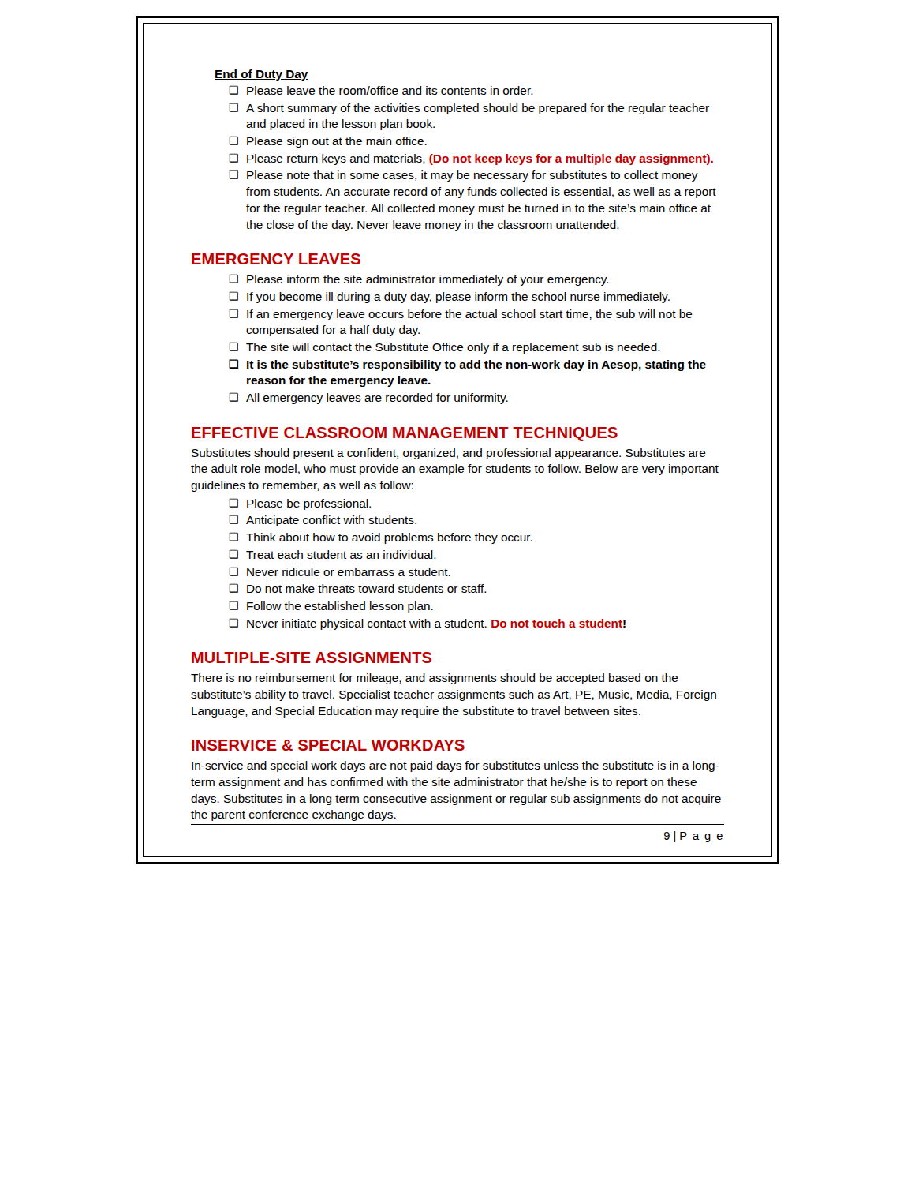End of Duty Day
Please leave the room/office and its contents in order.
A short summary of the activities completed should be prepared for the regular teacher and placed in the lesson plan book.
Please sign out at the main office.
Please return keys and materials, (Do not keep keys for a multiple day assignment).
Please note that in some cases, it may be necessary for substitutes to collect money from students. An accurate record of any funds collected is essential, as well as a report for the regular teacher. All collected money must be turned in to the site’s main office at the close of the day. Never leave money in the classroom unattended.
EMERGENCY LEAVES
Please inform the site administrator immediately of your emergency.
If you become ill during a duty day, please inform the school nurse immediately.
If an emergency leave occurs before the actual school start time, the sub will not be compensated for a half duty day.
The site will contact the Substitute Office only if a replacement sub is needed.
It is the substitute’s responsibility to add the non-work day in Aesop, stating the reason for the emergency leave.
All emergency leaves are recorded for uniformity.
EFFECTIVE CLASSROOM MANAGEMENT TECHNIQUES
Substitutes should present a confident, organized, and professional appearance. Substitutes are the adult role model, who must provide an example for students to follow. Below are very important guidelines to remember, as well as follow:
Please be professional.
Anticipate conflict with students.
Think about how to avoid problems before they occur.
Treat each student as an individual.
Never ridicule or embarrass a student.
Do not make threats toward students or staff.
Follow the established lesson plan.
Never initiate physical contact with a student. Do not touch a student!
MULTIPLE-SITE ASSIGNMENTS
There is no reimbursement for mileage, and assignments should be accepted based on the substitute’s ability to travel. Specialist teacher assignments such as Art, PE, Music, Media, Foreign Language, and Special Education may require the substitute to travel between sites.
INSERVICE & SPECIAL WORKDAYS
In-service and special work days are not paid days for substitutes unless the substitute is in a long-term assignment and has confirmed with the site administrator that he/she is to report on these days. Substitutes in a long term consecutive assignment or regular sub assignments do not acquire the parent conference exchange days.
9 | P a g e